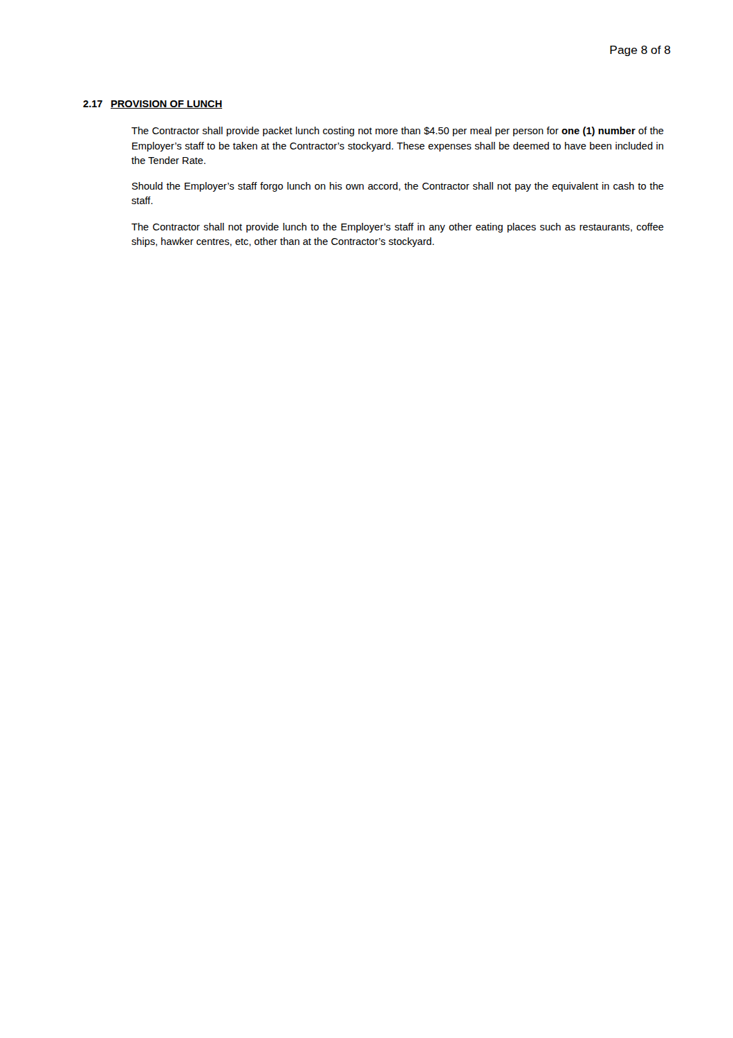Page 8 of 8
2.17
PROVISION OF LUNCH
The Contractor shall provide packet lunch costing not more than $4.50 per meal per person for one (1) number of the Employer’s staff to be taken at the Contractor’s stockyard. These expenses shall be deemed to have been included in the Tender Rate.
Should the Employer’s staff forgo lunch on his own accord, the Contractor shall not pay the equivalent in cash to the staff.
The Contractor shall not provide lunch to the Employer’s staff in any other eating places such as restaurants, coffee ships, hawker centres, etc, other than at the Contractor’s stockyard.